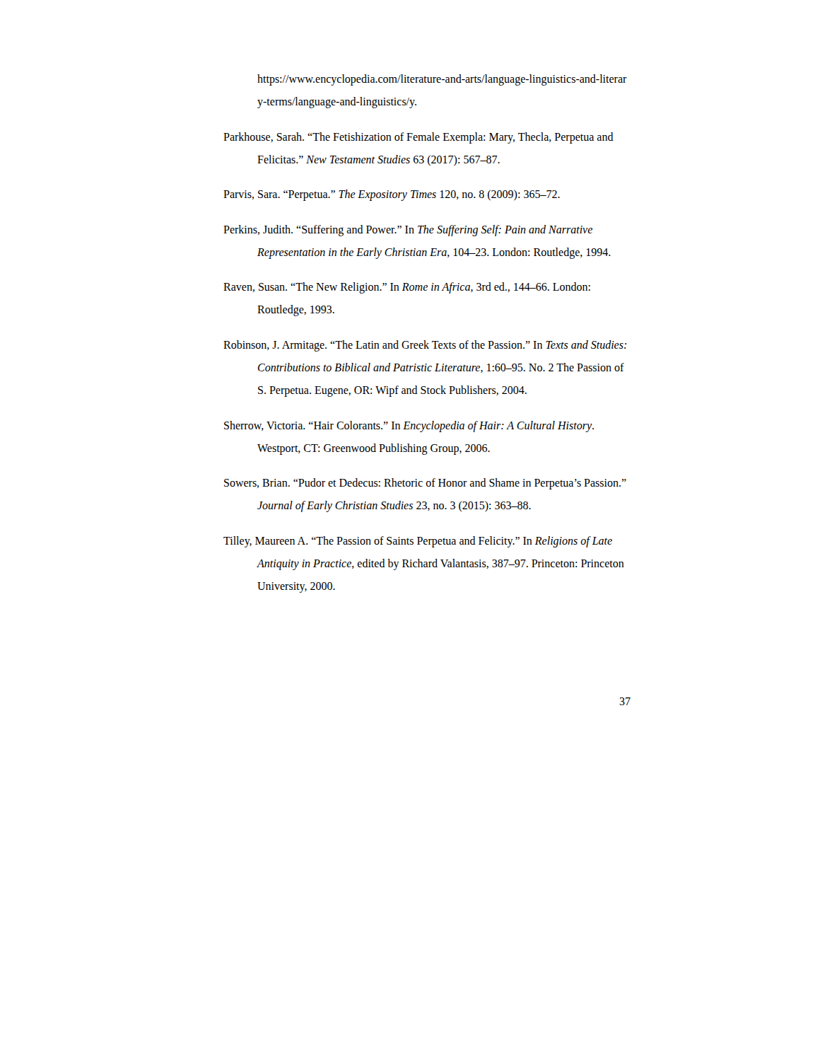https://www.encyclopedia.com/literature-and-arts/language-linguistics-and-literary-terms/language-and-linguistics/y.
Parkhouse, Sarah. “The Fetishization of Female Exempla: Mary, Thecla, Perpetua and Felicitas.” New Testament Studies 63 (2017): 567–87.
Parvis, Sara. “Perpetua.” The Expository Times 120, no. 8 (2009): 365–72.
Perkins, Judith. “Suffering and Power.” In The Suffering Self: Pain and Narrative Representation in the Early Christian Era, 104–23. London: Routledge, 1994.
Raven, Susan. “The New Religion.” In Rome in Africa, 3rd ed., 144–66. London: Routledge, 1993.
Robinson, J. Armitage. “The Latin and Greek Texts of the Passion.” In Texts and Studies: Contributions to Biblical and Patristic Literature, 1:60–95. No. 2 The Passion of S. Perpetua. Eugene, OR: Wipf and Stock Publishers, 2004.
Sherrow, Victoria. “Hair Colorants.” In Encyclopedia of Hair: A Cultural History. Westport, CT: Greenwood Publishing Group, 2006.
Sowers, Brian. “Pudor et Dedecus: Rhetoric of Honor and Shame in Perpetua’s Passion.” Journal of Early Christian Studies 23, no. 3 (2015): 363–88.
Tilley, Maureen A. “The Passion of Saints Perpetua and Felicity.” In Religions of Late Antiquity in Practice, edited by Richard Valantasis, 387–97. Princeton: Princeton University, 2000.
37